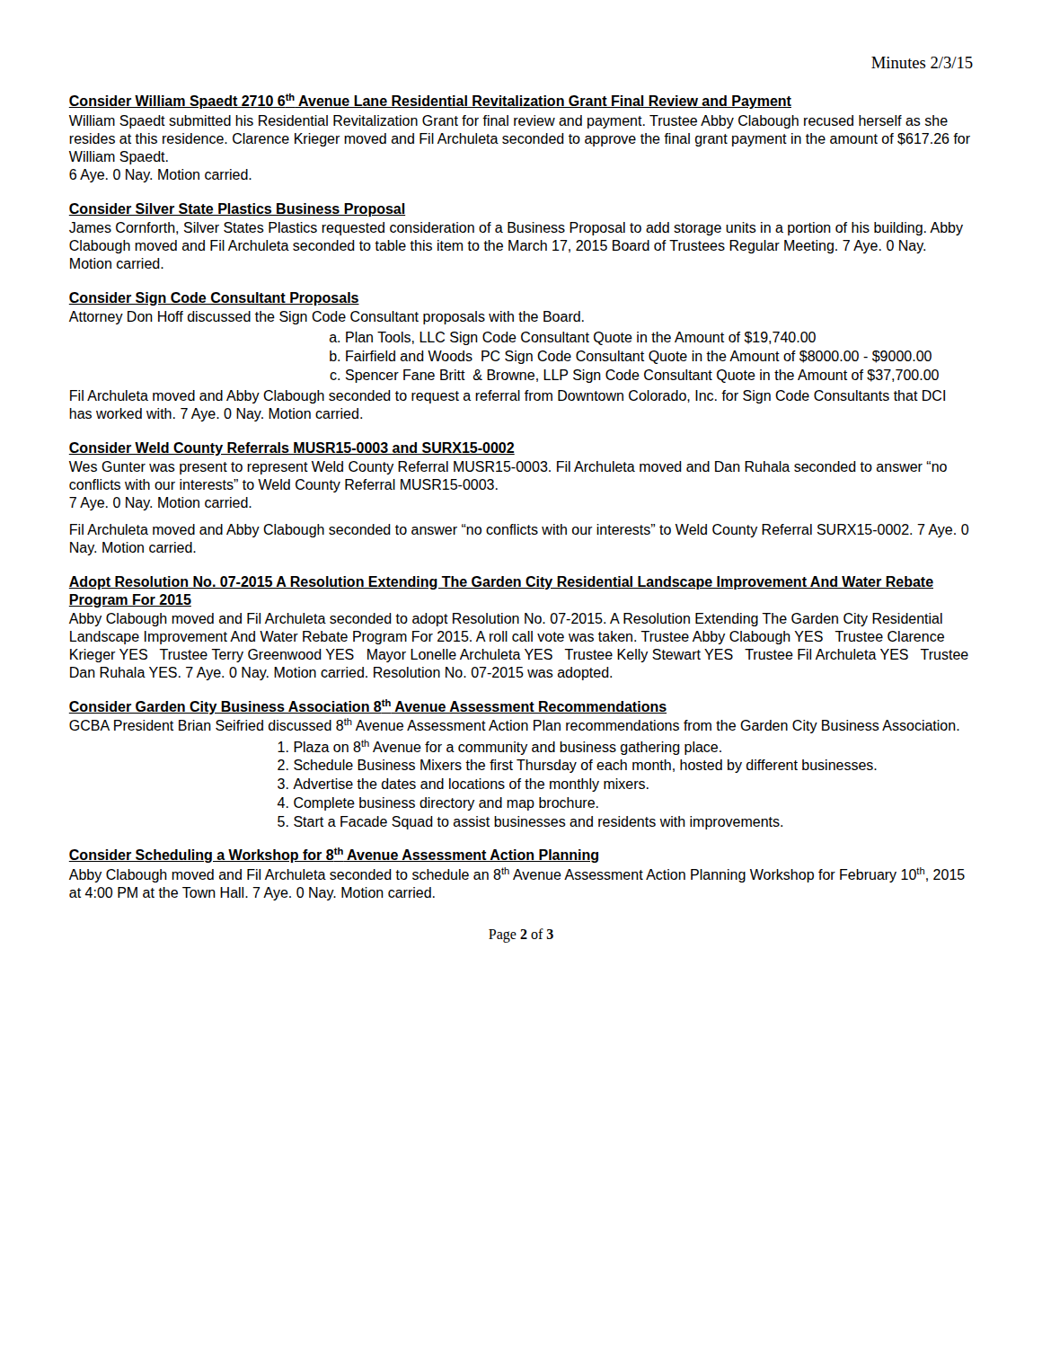Minutes 2/3/15
Consider William Spaedt 2710 6th Avenue Lane Residential Revitalization Grant Final Review and Payment
William Spaedt submitted his Residential Revitalization Grant for final review and payment. Trustee Abby Clabough recused herself as she resides at this residence. Clarence Krieger moved and Fil Archuleta seconded to approve the final grant payment in the amount of $617.26 for William Spaedt.
6 Aye. 0 Nay. Motion carried.
Consider Silver State Plastics Business Proposal
James Cornforth, Silver States Plastics requested consideration of a Business Proposal to add storage units in a portion of his building. Abby Clabough moved and Fil Archuleta seconded to table this item to the March 17, 2015 Board of Trustees Regular Meeting. 7 Aye. 0 Nay. Motion carried.
Consider Sign Code Consultant Proposals
Attorney Don Hoff discussed the Sign Code Consultant proposals with the Board.
Plan Tools, LLC Sign Code Consultant Quote in the Amount of $19,740.00
Fairfield and Woods PC Sign Code Consultant Quote in the Amount of $8000.00 - $9000.00
Spencer Fane Britt & Browne, LLP Sign Code Consultant Quote in the Amount of $37,700.00
Fil Archuleta moved and Abby Clabough seconded to request a referral from Downtown Colorado, Inc. for Sign Code Consultants that DCI has worked with. 7 Aye. 0 Nay. Motion carried.
Consider Weld County Referrals MUSR15-0003 and SURX15-0002
Wes Gunter was present to represent Weld County Referral MUSR15-0003. Fil Archuleta moved and Dan Ruhala seconded to answer “no conflicts with our interests” to Weld County Referral MUSR15-0003.
7 Aye. 0 Nay. Motion carried.
Fil Archuleta moved and Abby Clabough seconded to answer “no conflicts with our interests” to Weld County Referral SURX15-0002. 7 Aye. 0 Nay. Motion carried.
Adopt Resolution No. 07-2015 A Resolution Extending The Garden City Residential Landscape Improvement And Water Rebate Program For 2015
Abby Clabough moved and Fil Archuleta seconded to adopt Resolution No. 07-2015. A Resolution Extending The Garden City Residential Landscape Improvement And Water Rebate Program For 2015. A roll call vote was taken. Trustee Abby Clabough YES Trustee Clarence Krieger YES Trustee Terry Greenwood YES Mayor Lonelle Archuleta YES Trustee Kelly Stewart YES Trustee Fil Archuleta YES Trustee Dan Ruhala YES. 7 Aye. 0 Nay. Motion carried. Resolution No. 07-2015 was adopted.
Consider Garden City Business Association 8th Avenue Assessment Recommendations
GCBA President Brian Seifried discussed 8th Avenue Assessment Action Plan recommendations from the Garden City Business Association.
Plaza on 8th Avenue for a community and business gathering place.
Schedule Business Mixers the first Thursday of each month, hosted by different businesses.
Advertise the dates and locations of the monthly mixers.
Complete business directory and map brochure.
Start a Facade Squad to assist businesses and residents with improvements.
Consider Scheduling a Workshop for 8th Avenue Assessment Action Planning
Abby Clabough moved and Fil Archuleta seconded to schedule an 8th Avenue Assessment Action Planning Workshop for February 10th, 2015 at 4:00 PM at the Town Hall. 7 Aye. 0 Nay. Motion carried.
Page 2 of 3